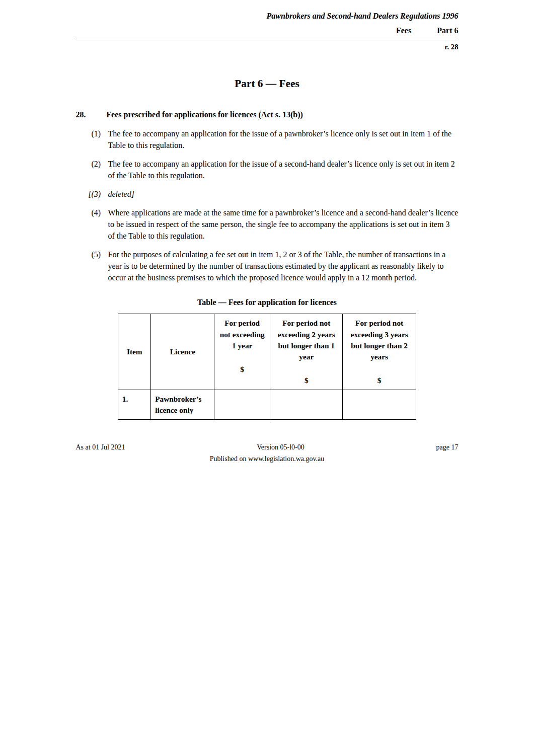Pawnbrokers and Second-hand Dealers Regulations 1996
Fees Part 6
r. 28
Part 6 — Fees
28. Fees prescribed for applications for licences (Act s. 13(b))
(1) The fee to accompany an application for the issue of a pawnbroker’s licence only is set out in item 1 of the Table to this regulation.
(2) The fee to accompany an application for the issue of a second-hand dealer’s licence only is set out in item 2 of the Table to this regulation.
[(3) deleted]
(4) Where applications are made at the same time for a pawnbroker’s licence and a second-hand dealer’s licence to be issued in respect of the same person, the single fee to accompany the applications is set out in item 3 of the Table to this regulation.
(5) For the purposes of calculating a fee set out in item 1, 2 or 3 of the Table, the number of transactions in a year is to be determined by the number of transactions estimated by the applicant as reasonably likely to occur at the business premises to which the proposed licence would apply in a 12 month period.
Table — Fees for application for licences
| Item | Licence | For period not exceeding 1 year $ | For period not exceeding 2 years but longer than 1 year $ | For period not exceeding 3 years but longer than 2 years $ |
| --- | --- | --- | --- | --- |
| 1. | Pawnbroker’s licence only | | | |
As at 01 Jul 2021 Version 05-l0-00 page 17
Published on www.legislation.wa.gov.au